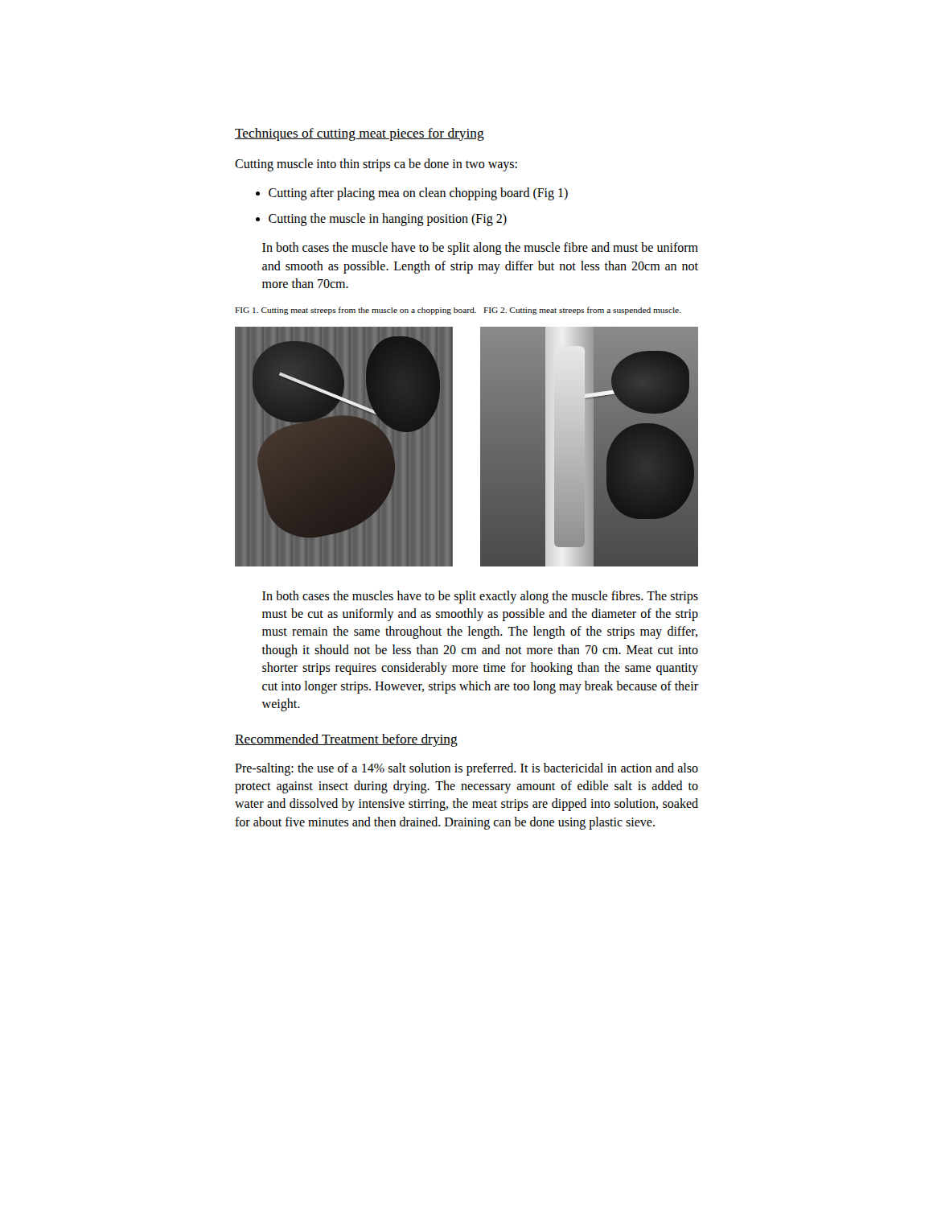Techniques of cutting meat pieces for drying
Cutting muscle into thin strips ca be done in two ways:
Cutting after placing mea on clean chopping board (Fig 1)
Cutting the muscle in hanging position (Fig 2)
In both cases the muscle have to be split along the muscle fibre and must be uniform and smooth as possible. Length of strip may differ but not less than 20cm an not more than 70cm.
FIG 1. Cutting meat streeps from the muscle on a chopping board. FIG 2. Cutting meat streeps from a suspended muscle.
In both cases the muscles have to be split exactly along the muscle fibres. The strips must be cut as uniformly and as smoothly as possible and the diameter of the strip must remain the same throughout the length. The length of the strips may differ, though it should not be less than 20 cm and not more than 70 cm. Meat cut into shorter strips requires considerably more time for hooking than the same quantity cut into longer strips. However, strips which are too long may break because of their weight.
Recommended Treatment before drying
Pre-salting: the use of a 14% salt solution is preferred. It is bactericidal in action and also protect against insect during drying. The necessary amount of edible salt is added to water and dissolved by intensive stirring, the meat strips are dipped into solution, soaked for about five minutes and then drained. Draining can be done using plastic sieve.